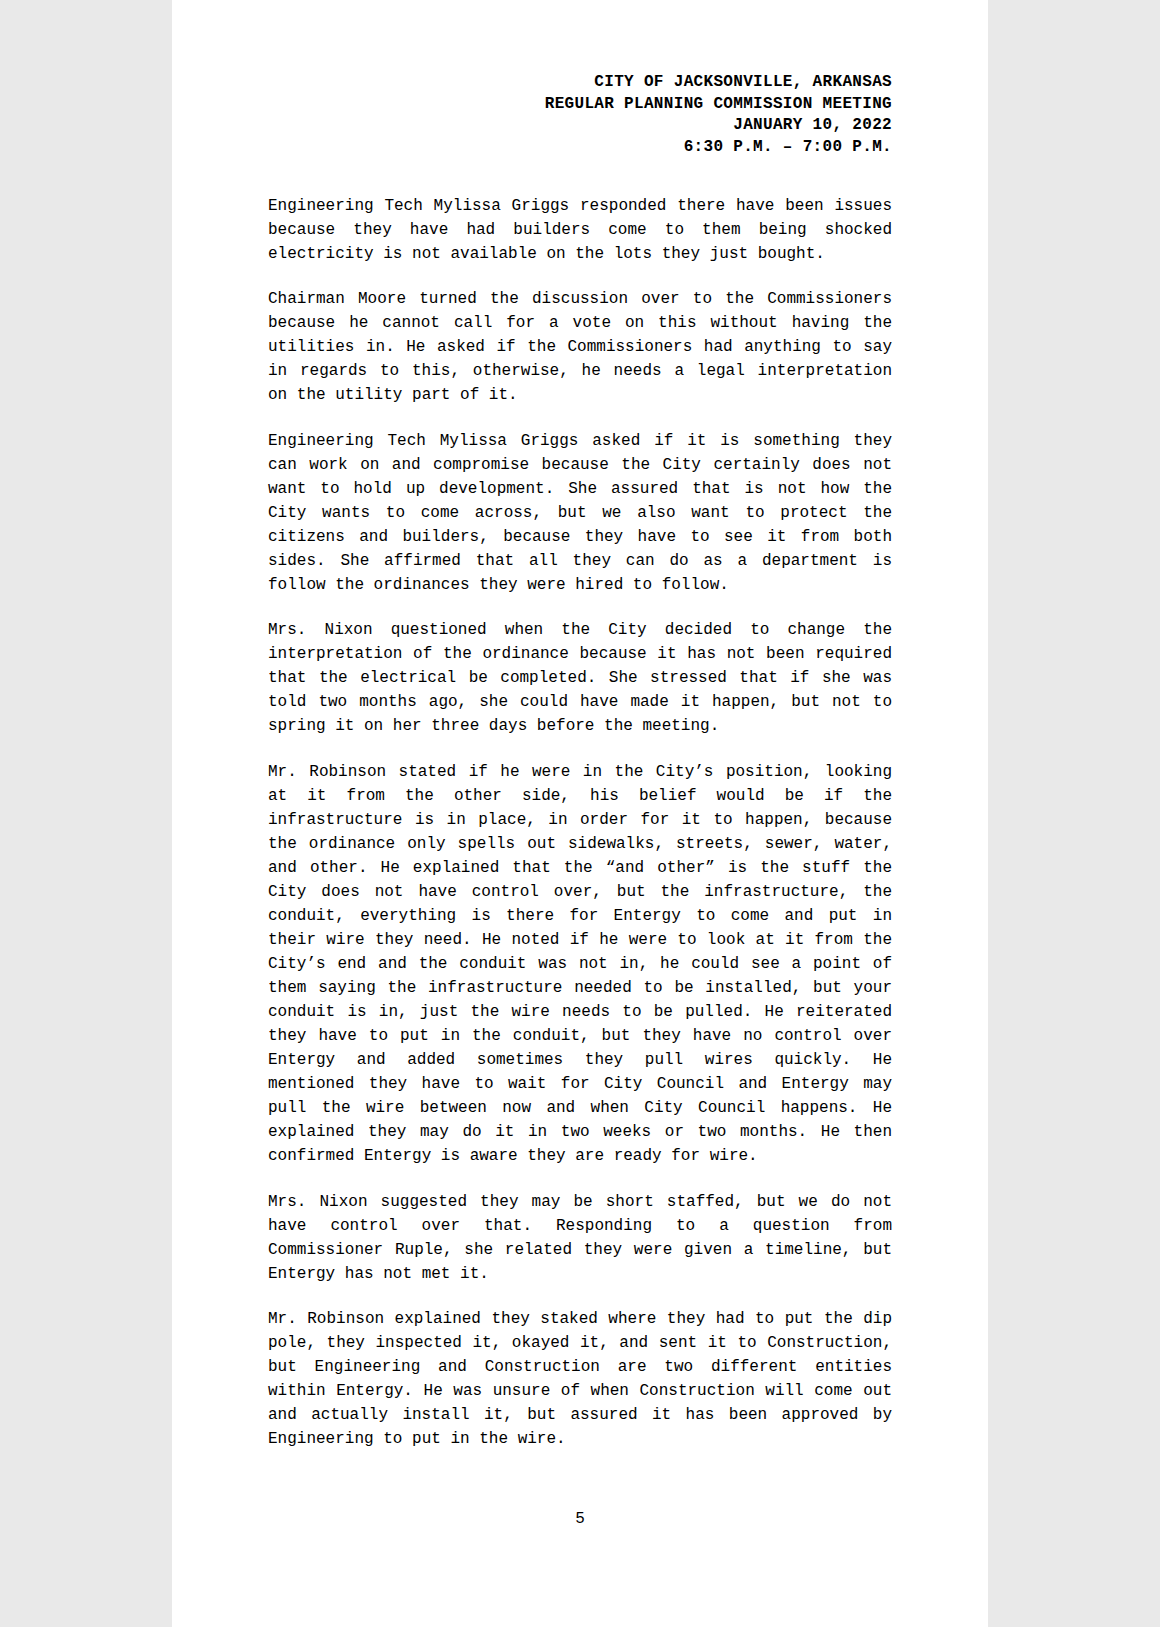CITY OF JACKSONVILLE, ARKANSAS
REGULAR PLANNING COMMISSION MEETING
JANUARY 10, 2022
6:30 P.M. – 7:00 P.M.
Engineering Tech Mylissa Griggs responded there have been issues because they have had builders come to them being shocked electricity is not available on the lots they just bought.
Chairman Moore turned the discussion over to the Commissioners because he cannot call for a vote on this without having the utilities in. He asked if the Commissioners had anything to say in regards to this, otherwise, he needs a legal interpretation on the utility part of it.
Engineering Tech Mylissa Griggs asked if it is something they can work on and compromise because the City certainly does not want to hold up development. She assured that is not how the City wants to come across, but we also want to protect the citizens and builders, because they have to see it from both sides. She affirmed that all they can do as a department is follow the ordinances they were hired to follow.
Mrs. Nixon questioned when the City decided to change the interpretation of the ordinance because it has not been required that the electrical be completed. She stressed that if she was told two months ago, she could have made it happen, but not to spring it on her three days before the meeting.
Mr. Robinson stated if he were in the City’s position, looking at it from the other side, his belief would be if the infrastructure is in place, in order for it to happen, because the ordinance only spells out sidewalks, streets, sewer, water, and other. He explained that the “and other” is the stuff the City does not have control over, but the infrastructure, the conduit, everything is there for Entergy to come and put in their wire they need. He noted if he were to look at it from the City’s end and the conduit was not in, he could see a point of them saying the infrastructure needed to be installed, but your conduit is in, just the wire needs to be pulled. He reiterated they have to put in the conduit, but they have no control over Entergy and added sometimes they pull wires quickly. He mentioned they have to wait for City Council and Entergy may pull the wire between now and when City Council happens. He explained they may do it in two weeks or two months. He then confirmed Entergy is aware they are ready for wire.
Mrs. Nixon suggested they may be short staffed, but we do not have control over that. Responding to a question from Commissioner Ruple, she related they were given a timeline, but Entergy has not met it.
Mr. Robinson explained they staked where they had to put the dip pole, they inspected it, okayed it, and sent it to Construction, but Engineering and Construction are two different entities within Entergy. He was unsure of when Construction will come out and actually install it, but assured it has been approved by Engineering to put in the wire.
5